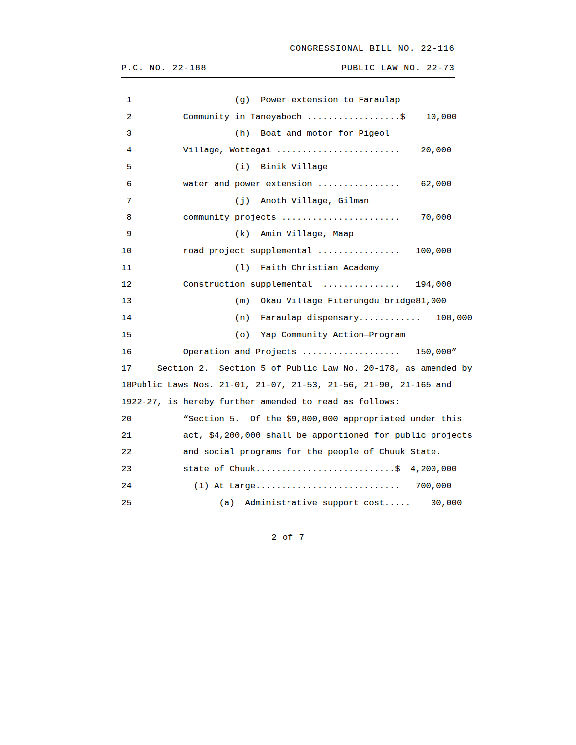CONGRESSIONAL BILL NO. 22-116
P.C. NO. 22-188 PUBLIC LAW NO. 22-73
| 1 | (g) Power extension to Faraulap |
| 2 | Community in Taneyaboch ..................$ 10,000 |
| 3 | (h) Boat and motor for Pigeol |
| 4 | Village, Wottegai ........................ 20,000 |
| 5 | (i) Binik Village |
| 6 | water and power extension ................ 62,000 |
| 7 | (j) Anoth Village, Gilman |
| 8 | community projects ....................... 70,000 |
| 9 | (k) Amin Village, Maap |
| 10 | road project supplemental ................ 100,000 |
| 11 | (l) Faith Christian Academy |
| 12 | Construction supplemental ............... 194,000 |
| 13 | (m) Okau Village Fiterungdu bridge81,000 |
| 14 | (n) Faraulap dispensary............ 108,000 |
| 15 | (o) Yap Community Action—Program |
| 16 | Operation and Projects ................... 150,000” |
| 17 | Section 2. Section 5 of Public Law No. 20-178, as amended by |
| 18 | Public Laws Nos. 21-01, 21-07, 21-53, 21-56, 21-90, 21-165 and |
| 19 | 22-27, is hereby further amended to read as follows: |
| 20 | “Section 5. Of the $9,800,000 appropriated under this |
| 21 | act, $4,200,000 shall be apportioned for public projects |
| 22 | and social programs for the people of Chuuk State. |
| 23 | state of Chuuk...........................$ 4,200,000 |
| 24 | (1) At Large............................ 700,000 |
| 25 | (a) Administrative support cost..... 30,000 |
2 of 7